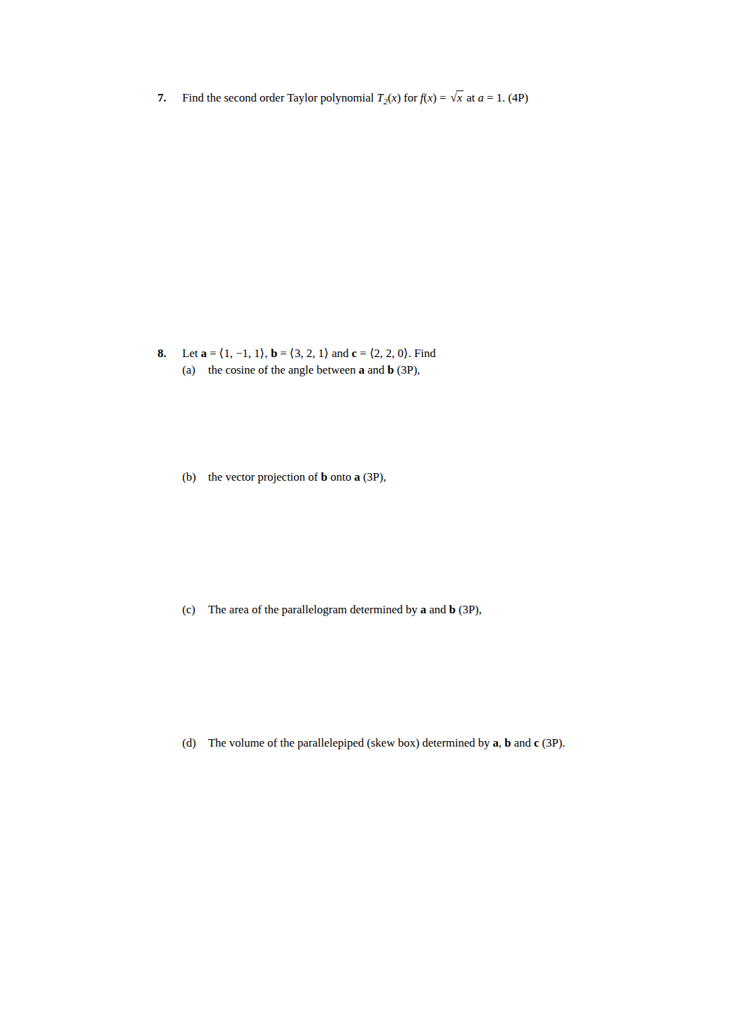7. Find the second order Taylor polynomial T2(x) for f(x) = x at a = 1. (4P)
8. Let a = ⟨1, −1, 1⟩, b = ⟨3, 2, 1⟩ and c = ⟨2, 2, 0⟩. Find
(a) the cosine of the angle between a and b (3P),
(b) the vector projection of b onto a (3P),
(c) The area of the parallelogram determined by a and b (3P),
(d) The volume of the parallelepiped (skew box) determined by a, b and c (3P).